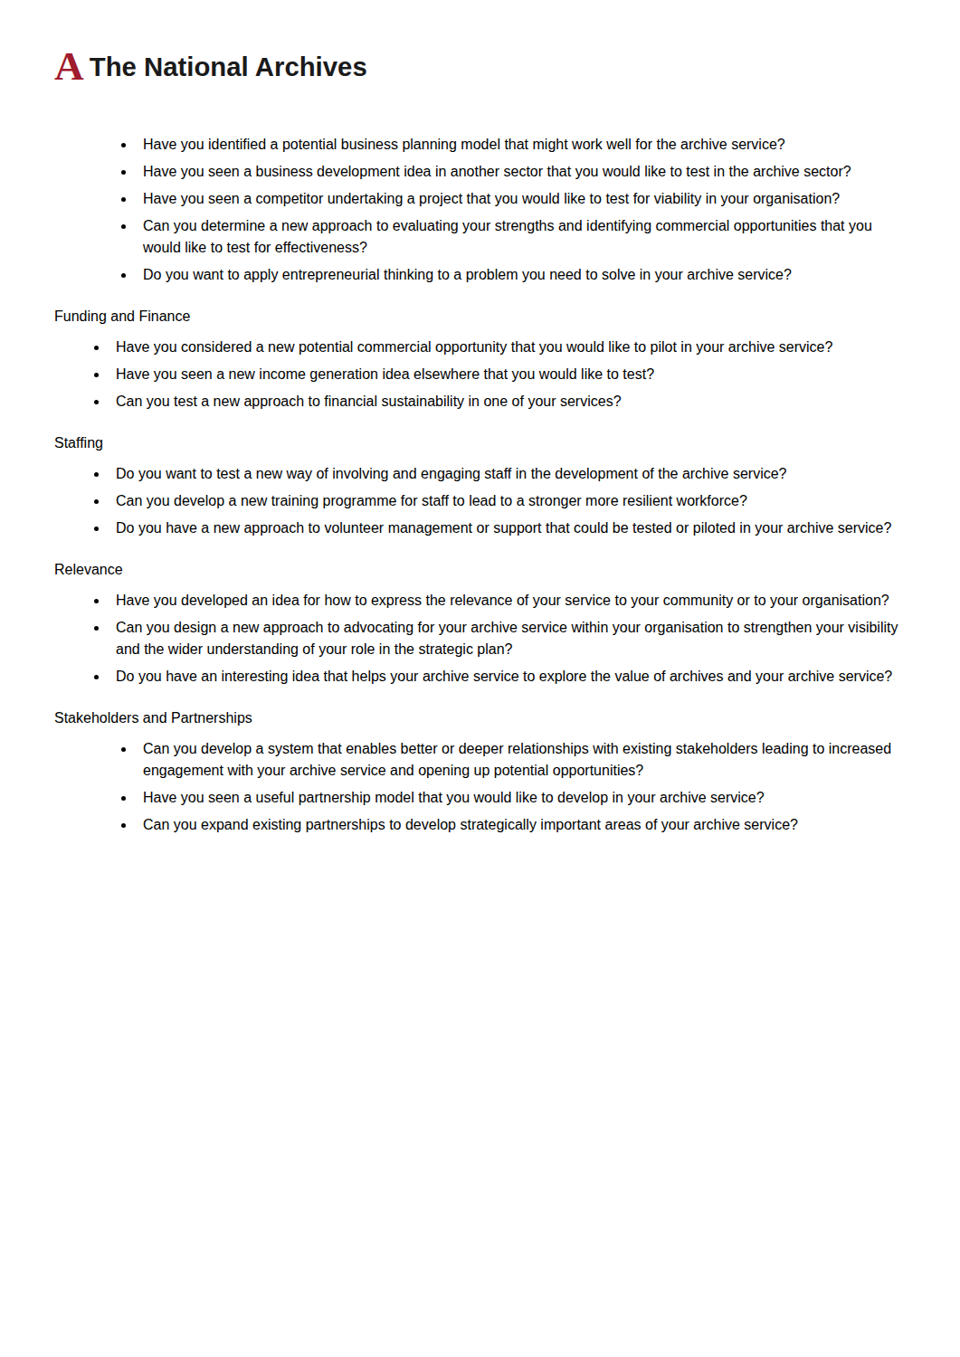AThe National Archives
Have you identified a potential business planning model that might work well for the archive service?
Have you seen a business development idea in another sector that you would like to test in the archive sector?
Have you seen a competitor undertaking a project that you would like to test for viability in your organisation?
Can you determine a new approach to evaluating your strengths and identifying commercial opportunities that you would like to test for effectiveness?
Do you want to apply entrepreneurial thinking to a problem you need to solve in your archive service?
Funding and Finance
Have you considered a new potential commercial opportunity that you would like to pilot in your archive service?
Have you seen a new income generation idea elsewhere that you would like to test?
Can you test a new approach to financial sustainability in one of your services?
Staffing
Do you want to test a new way of involving and engaging staff in the development of the archive service?
Can you develop a new training programme for staff to lead to a stronger more resilient workforce?
Do you have a new approach to volunteer management or support that could be tested or piloted in your archive service?
Relevance
Have you developed an idea for how to express the relevance of your service to your community or to your organisation?
Can you design a new approach to advocating for your archive service within your organisation to strengthen your visibility and the wider understanding of your role in the strategic plan?
Do you have an interesting idea that helps your archive service to explore the value of archives and your archive service?
Stakeholders and Partnerships
Can you develop a system that enables better or deeper relationships with existing stakeholders leading to increased engagement with your archive service and opening up potential opportunities?
Have you seen a useful partnership model that you would like to develop in your archive service?
Can you expand existing partnerships to develop strategically important areas of your archive service?